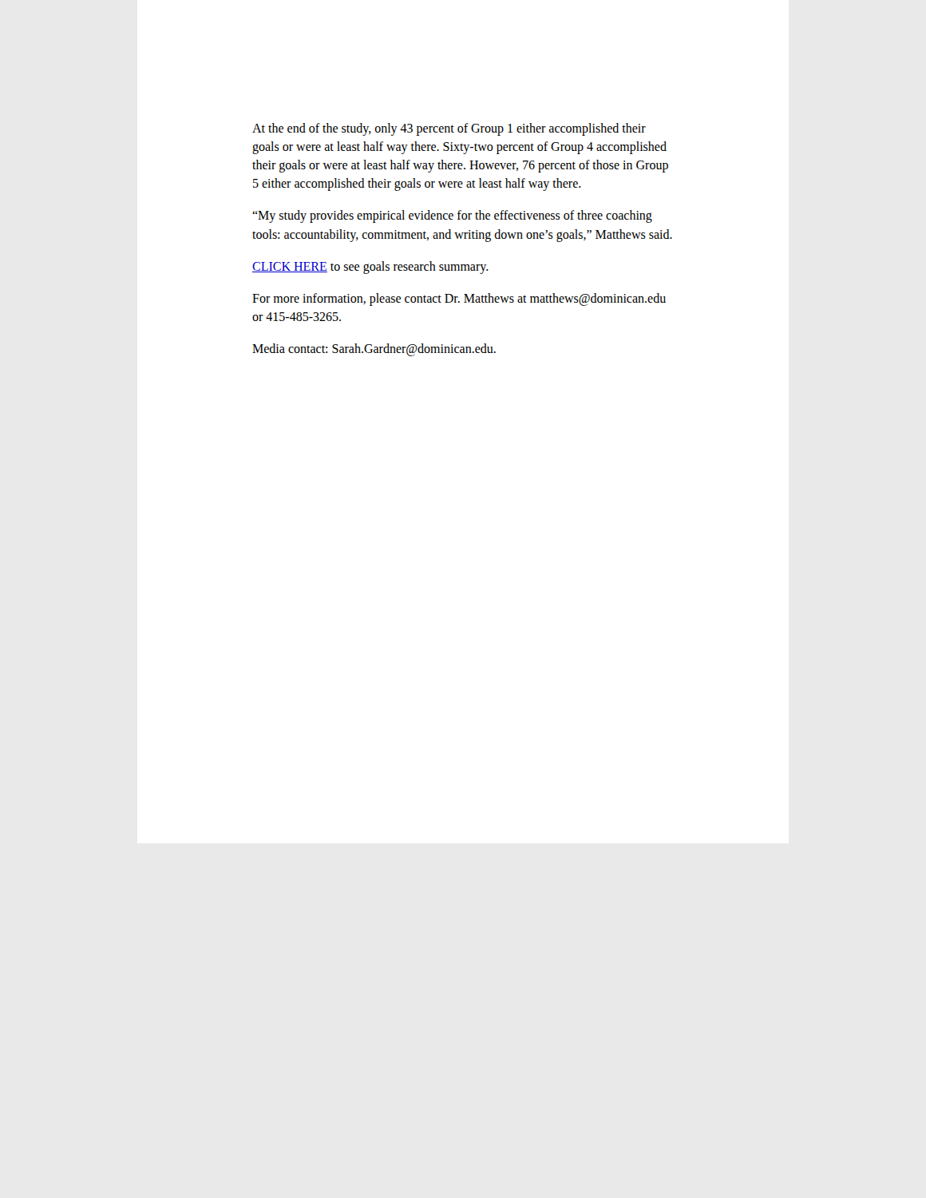At the end of the study, only 43 percent of Group 1 either accomplished their goals or were at least half way there. Sixty-two percent of Group 4 accomplished their goals or were at least half way there. However, 76 percent of those in Group 5 either accomplished their goals or were at least half way there.
“My study provides empirical evidence for the effectiveness of three coaching tools: accountability, commitment, and writing down one’s goals,” Matthews said.
CLICK HERE to see goals research summary.
For more information, please contact Dr. Matthews at matthews@dominican.edu or 415-485-3265.
Media contact: Sarah.Gardner@dominican.edu.